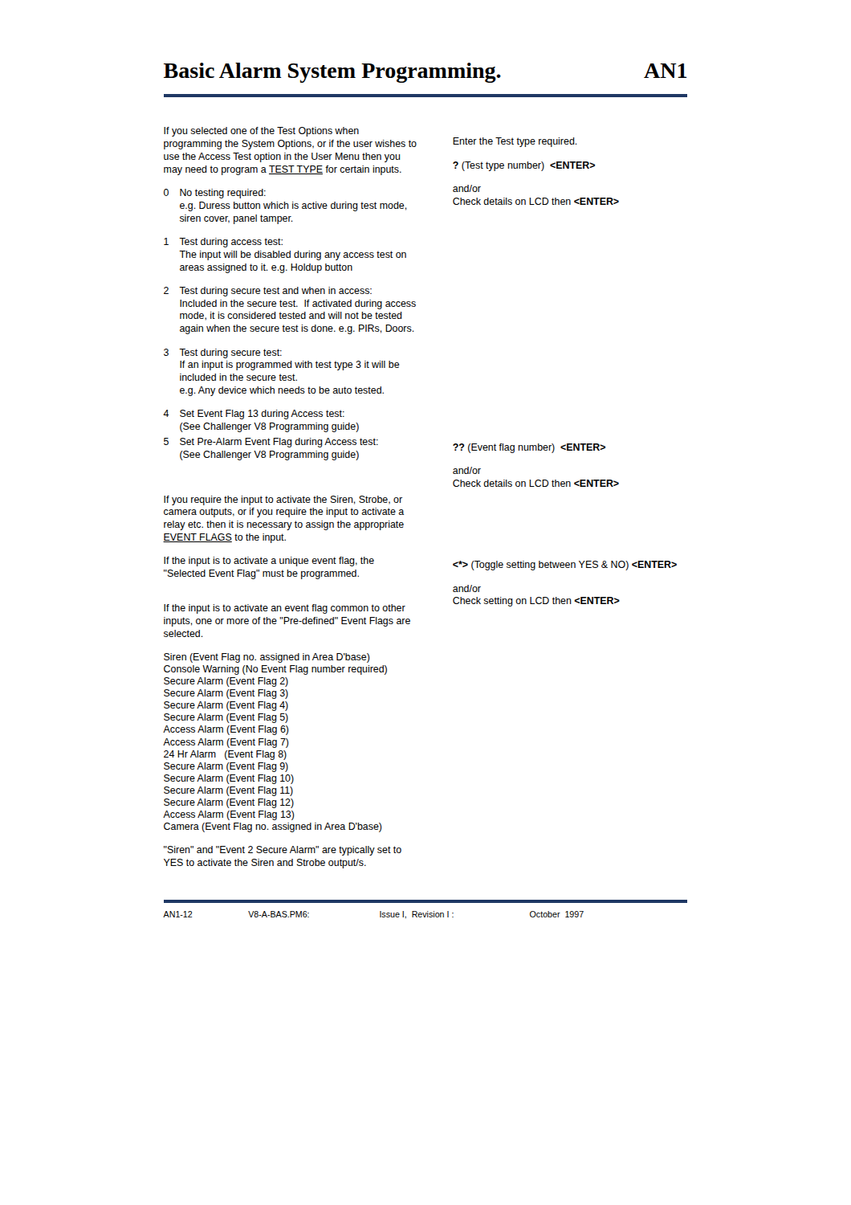Basic Alarm System Programming.
AN1
If you selected one of the Test Options when programming the System Options, or if the user wishes to use the Access Test option in the User Menu then you may need to program a TEST TYPE for certain inputs.
0 No testing required:
e.g. Duress button which is active during test mode, siren cover, panel tamper.
1 Test during access test:
The input will be disabled during any access test on areas assigned to it. e.g. Holdup button
2 Test during secure test and when in access:
Included in the secure test. If activated during access mode, it is considered tested and will not be tested again when the secure test is done. e.g. PIRs, Doors.
3 Test during secure test:
If an input is programmed with test type 3 it will be included in the secure test.
e.g. Any device which needs to be auto tested.
4 Set Event Flag 13 during Access test:
(See Challenger V8 Programming guide)
5 Set Pre-Alarm Event Flag during Access test:
(See Challenger V8 Programming guide)
If you require the input to activate the Siren, Strobe, or camera outputs, or if you require the input to activate a relay etc. then it is necessary to assign the appropriate EVENT FLAGS to the input.
If the input is to activate a unique event flag, the "Selected Event Flag" must be programmed.
If the input is to activate an event flag common to other inputs, one or more of the "Pre-defined" Event Flags are selected.
Siren (Event Flag no. assigned in Area D'base)
Console Warning (No Event Flag number required)
Secure Alarm (Event Flag 2)
Secure Alarm (Event Flag 3)
Secure Alarm (Event Flag 4)
Secure Alarm (Event Flag 5)
Access Alarm (Event Flag 6)
Access Alarm (Event Flag 7)
24 Hr Alarm (Event Flag 8)
Secure Alarm (Event Flag 9)
Secure Alarm (Event Flag 10)
Secure Alarm (Event Flag 11)
Secure Alarm (Event Flag 12)
Access Alarm (Event Flag 13)
Camera (Event Flag no. assigned in Area D'base)
"Siren" and "Event 2 Secure Alarm" are typically set to YES to activate the Siren and Strobe output/s.
Enter the Test type required.
? (Test type number) <ENTER>
and/or
Check details on LCD then <ENTER>
?? (Event flag number) <ENTER>
and/or
Check details on LCD then <ENTER>
<*> (Toggle setting between YES & NO) <ENTER>
and/or
Check setting on LCD then <ENTER>
AN1-12
V8-A-BAS.PM6:
Issue I, Revision I :
October 1997